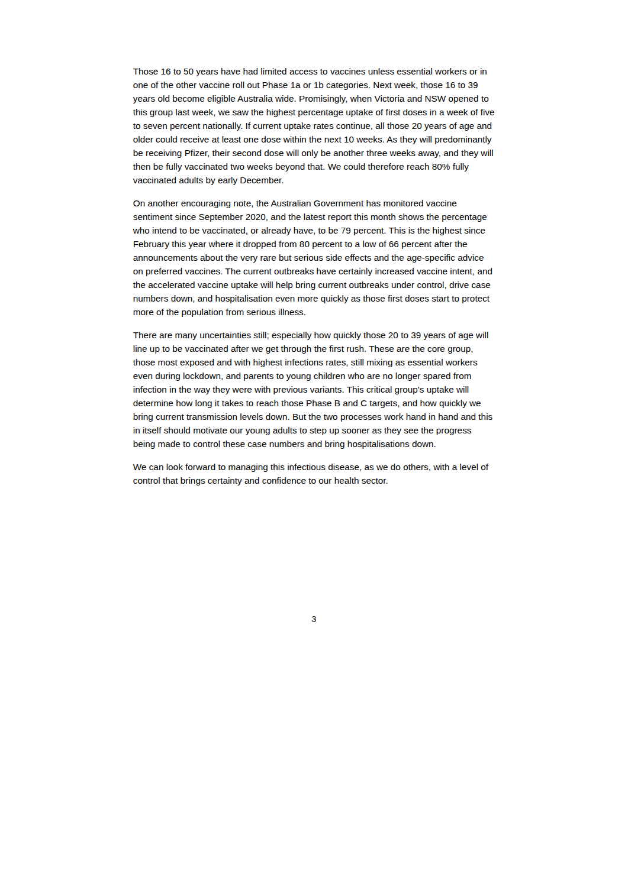Those 16 to 50 years have had limited access to vaccines unless essential workers or in one of the other vaccine roll out Phase 1a or 1b categories. Next week, those 16 to 39 years old become eligible Australia wide. Promisingly, when Victoria and NSW opened to this group last week, we saw the highest percentage uptake of first doses in a week of five to seven percent nationally. If current uptake rates continue, all those 20 years of age and older could receive at least one dose within the next 10 weeks. As they will predominantly be receiving Pfizer, their second dose will only be another three weeks away, and they will then be fully vaccinated two weeks beyond that. We could therefore reach 80% fully vaccinated adults by early December.
On another encouraging note, the Australian Government has monitored vaccine sentiment since September 2020, and the latest report this month shows the percentage who intend to be vaccinated, or already have, to be 79 percent. This is the highest since February this year where it dropped from 80 percent to a low of 66 percent after the announcements about the very rare but serious side effects and the age-specific advice on preferred vaccines. The current outbreaks have certainly increased vaccine intent, and the accelerated vaccine uptake will help bring current outbreaks under control, drive case numbers down, and hospitalisation even more quickly as those first doses start to protect more of the population from serious illness.
There are many uncertainties still; especially how quickly those 20 to 39 years of age will line up to be vaccinated after we get through the first rush. These are the core group, those most exposed and with highest infections rates, still mixing as essential workers even during lockdown, and parents to young children who are no longer spared from infection in the way they were with previous variants. This critical group's uptake will determine how long it takes to reach those Phase B and C targets, and how quickly we bring current transmission levels down. But the two processes work hand in hand and this in itself should motivate our young adults to step up sooner as they see the progress being made to control these case numbers and bring hospitalisations down.
We can look forward to managing this infectious disease, as we do others, with a level of control that brings certainty and confidence to our health sector.
3